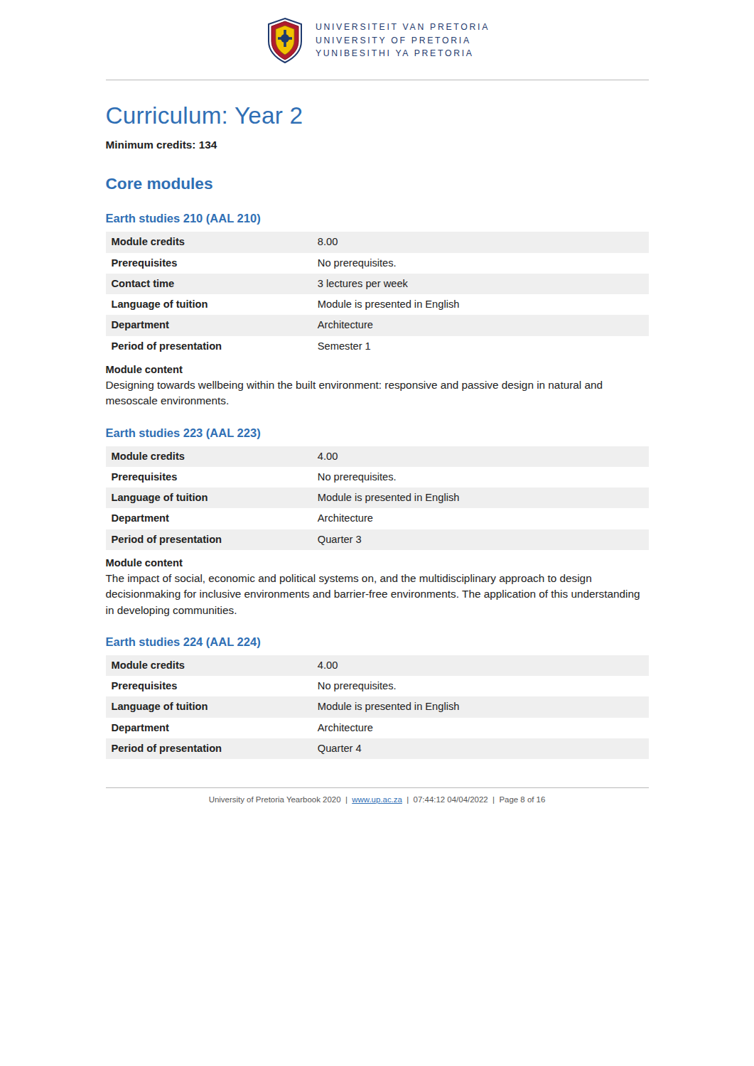Universiteit van Pretoria University of Pretoria Yunibesithi ya Pretoria
Curriculum: Year 2
Minimum credits: 134
Core modules
Earth studies 210 (AAL 210)
| Module credits | 8.00 |
| Prerequisites | No prerequisites. |
| Contact time | 3 lectures per week |
| Language of tuition | Module is presented in English |
| Department | Architecture |
| Period of presentation | Semester 1 |
Module content
Designing towards wellbeing within the built environment: responsive and passive design in natural and mesoscale environments.
Earth studies 223 (AAL 223)
| Module credits | 4.00 |
| Prerequisites | No prerequisites. |
| Language of tuition | Module is presented in English |
| Department | Architecture |
| Period of presentation | Quarter 3 |
Module content
The impact of social, economic and political systems on, and the multidisciplinary approach to design decisionmaking for inclusive environments and barrier-free environments. The application of this understanding in developing communities.
Earth studies 224 (AAL 224)
| Module credits | 4.00 |
| Prerequisites | No prerequisites. |
| Language of tuition | Module is presented in English |
| Department | Architecture |
| Period of presentation | Quarter 4 |
University of Pretoria Yearbook 2020 | www.up.ac.za | 07:44:12 04/04/2022 | Page 8 of 16